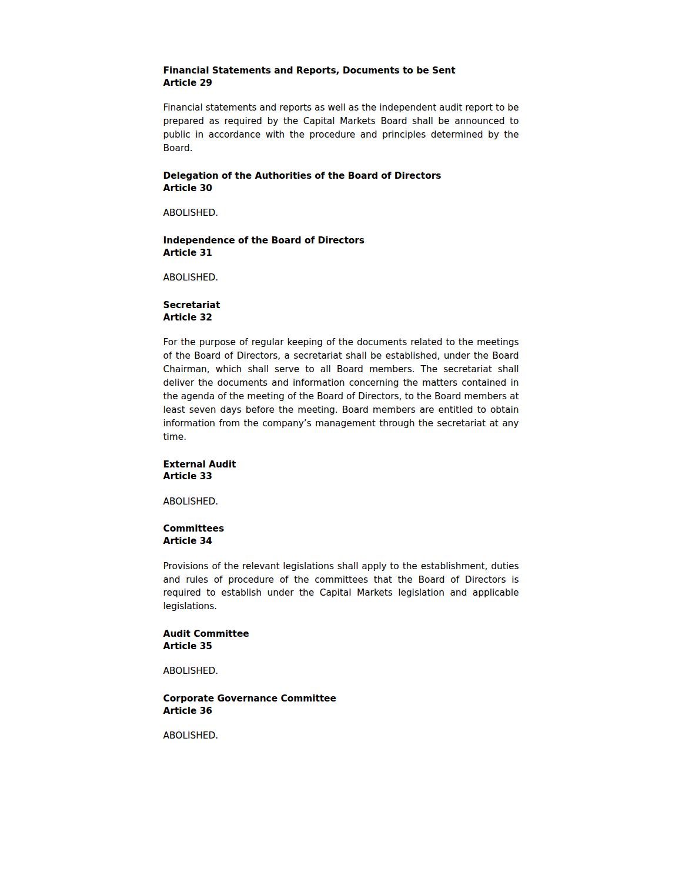Financial Statements and Reports, Documents to be SentArticle 29
Financial statements and reports as well as the independent audit report to be prepared as required by the Capital Markets Board shall be announced to public in accordance with the procedure and principles determined by the Board.
Delegation of the Authorities of the Board of DirectorsArticle 30
ABOLISHED.
Independence of the Board of DirectorsArticle 31
ABOLISHED.
SecretariatArticle 32
For the purpose of regular keeping of the documents related to the meetings of the Board of Directors, a secretariat shall be established, under the Board Chairman, which shall serve to all Board members. The secretariat shall deliver the documents and information concerning the matters contained in the agenda of the meeting of the Board of Directors, to the Board members at least seven days before the meeting. Board members are entitled to obtain information from the company’s management through the secretariat at any time.
External AuditArticle 33
ABOLISHED.
CommitteesArticle 34
Provisions of the relevant legislations shall apply to the establishment, duties and rules of procedure of the committees that the Board of Directors is required to establish under the Capital Markets legislation and applicable legislations.
Audit CommitteeArticle 35
ABOLISHED.
Corporate Governance CommitteeArticle 36
ABOLISHED.